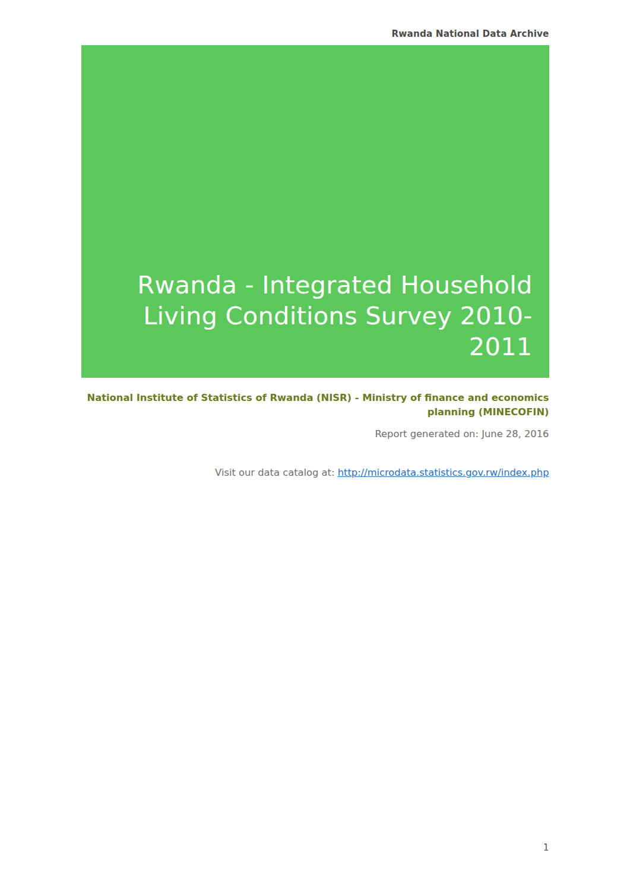Rwanda National Data Archive
Rwanda - Integrated Household Living Conditions Survey 2010-2011
National Institute of Statistics of Rwanda (NISR) - Ministry of finance and economics planning (MINECOFIN)
Report generated on: June 28, 2016
Visit our data catalog at: http://microdata.statistics.gov.rw/index.php
1